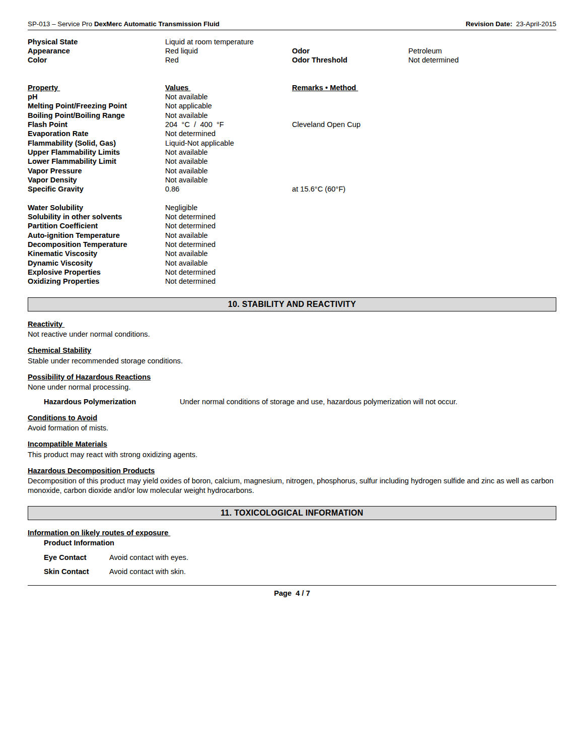SP-013 – Service Pro DexMerc Automatic Transmission Fluid
Revision Date: 23-April-2015
| Physical State | Liquid at room temperature | | |
| Appearance | Red liquid | Odor | Petroleum |
| Color | Red | Odor Threshold | Not determined |
| Property | Values | Remarks • Method |
| pH | Not available | |
| Melting Point/Freezing Point | Not applicable | |
| Boiling Point/Boiling Range | Not available | |
| Flash Point | 204 °C / 400 °F | Cleveland Open Cup |
| Evaporation Rate | Not determined | |
| Flammability (Solid, Gas) | Liquid-Not applicable | |
| Upper Flammability Limits | Not available | |
| Lower Flammability Limit | Not available | |
| Vapor Pressure | Not available | |
| Vapor Density | Not available | |
| Specific Gravity | 0.86 | at 15.6°C (60°F) |
| Water Solubility | Negligible | |
| Solubility in other solvents | Not determined | |
| Partition Coefficient | Not determined | |
| Auto-ignition Temperature | Not available | |
| Decomposition Temperature | Not determined | |
| Kinematic Viscosity | Not available | |
| Dynamic Viscosity | Not available | |
| Explosive Properties | Not determined | |
| Oxidizing Properties | Not determined | |
10. STABILITY AND REACTIVITY
Reactivity
Not reactive under normal conditions.
Chemical Stability
Stable under recommended storage conditions.
Possibility of Hazardous Reactions
None under normal processing.
Hazardous Polymerization
Under normal conditions of storage and use, hazardous polymerization will not occur.
Conditions to Avoid
Avoid formation of mists.
Incompatible Materials
This product may react with strong oxidizing agents.
Hazardous Decomposition Products
Decomposition of this product may yield oxides of boron, calcium, magnesium, nitrogen, phosphorus, sulfur including hydrogen sulfide and zinc as well as carbon monoxide, carbon dioxide and/or low molecular weight hydrocarbons.
11. TOXICOLOGICAL INFORMATION
Information on likely routes of exposure
Product Information
Eye Contact
Avoid contact with eyes.
Skin Contact
Avoid contact with skin.
Page 4 / 7